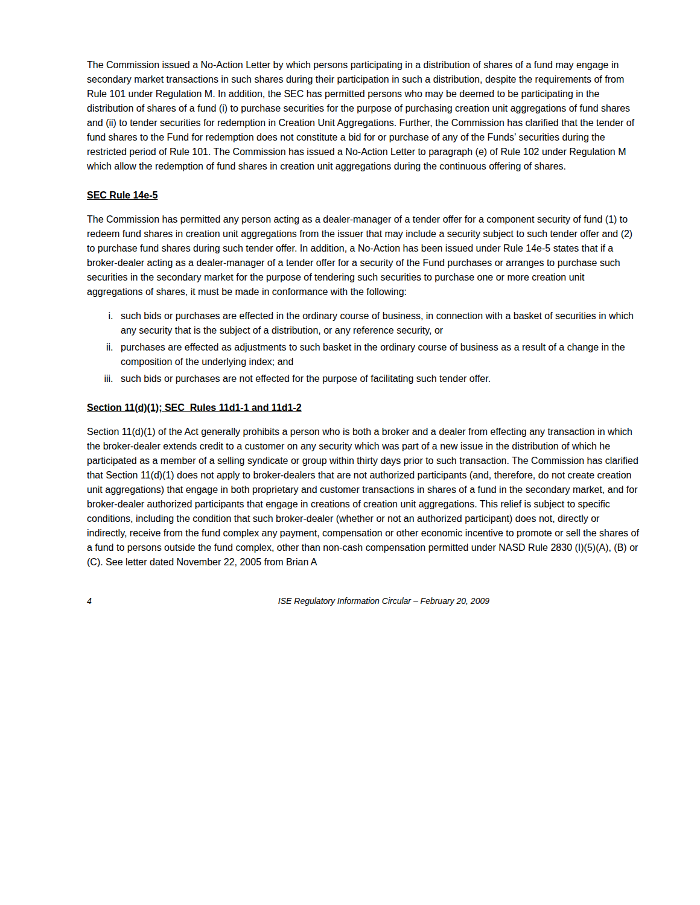The Commission issued a No-Action Letter by which persons participating in a distribution of shares of a fund may engage in secondary market transactions in such shares during their participation in such a distribution, despite the requirements of from Rule 101 under Regulation M. In addition, the SEC has permitted persons who may be deemed to be participating in the distribution of shares of a fund (i) to purchase securities for the purpose of purchasing creation unit aggregations of fund shares and (ii) to tender securities for redemption in Creation Unit Aggregations. Further, the Commission has clarified that the tender of fund shares to the Fund for redemption does not constitute a bid for or purchase of any of the Funds’ securities during the restricted period of Rule 101. The Commission has issued a No-Action Letter to paragraph (e) of Rule 102 under Regulation M which allow the redemption of fund shares in creation unit aggregations during the continuous offering of shares.
SEC Rule 14e-5
The Commission has permitted any person acting as a dealer-manager of a tender offer for a component security of fund (1) to redeem fund shares in creation unit aggregations from the issuer that may include a security subject to such tender offer and (2) to purchase fund shares during such tender offer. In addition, a No-Action has been issued under Rule 14e-5 states that if a broker-dealer acting as a dealer-manager of a tender offer for a security of the Fund purchases or arranges to purchase such securities in the secondary market for the purpose of tendering such securities to purchase one or more creation unit aggregations of shares, it must be made in conformance with the following:
such bids or purchases are effected in the ordinary course of business, in connection with a basket of securities in which any security that is the subject of a distribution, or any reference security, or
purchases are effected as adjustments to such basket in the ordinary course of business as a result of a change in the composition of the underlying index; and
such bids or purchases are not effected for the purpose of facilitating such tender offer.
Section 11(d)(1); SEC Rules 11d1-1 and 11d1-2
Section 11(d)(1) of the Act generally prohibits a person who is both a broker and a dealer from effecting any transaction in which the broker-dealer extends credit to a customer on any security which was part of a new issue in the distribution of which he participated as a member of a selling syndicate or group within thirty days prior to such transaction. The Commission has clarified that Section 11(d)(1) does not apply to broker-dealers that are not authorized participants (and, therefore, do not create creation unit aggregations) that engage in both proprietary and customer transactions in shares of a fund in the secondary market, and for broker-dealer authorized participants that engage in creations of creation unit aggregations. This relief is subject to specific conditions, including the condition that such broker-dealer (whether or not an authorized participant) does not, directly or indirectly, receive from the fund complex any payment, compensation or other economic incentive to promote or sell the shares of a fund to persons outside the fund complex, other than non-cash compensation permitted under NASD Rule 2830 (I)(5)(A), (B) or (C). See letter dated November 22, 2005 from Brian A
4 ISE Regulatory Information Circular – February 20, 2009